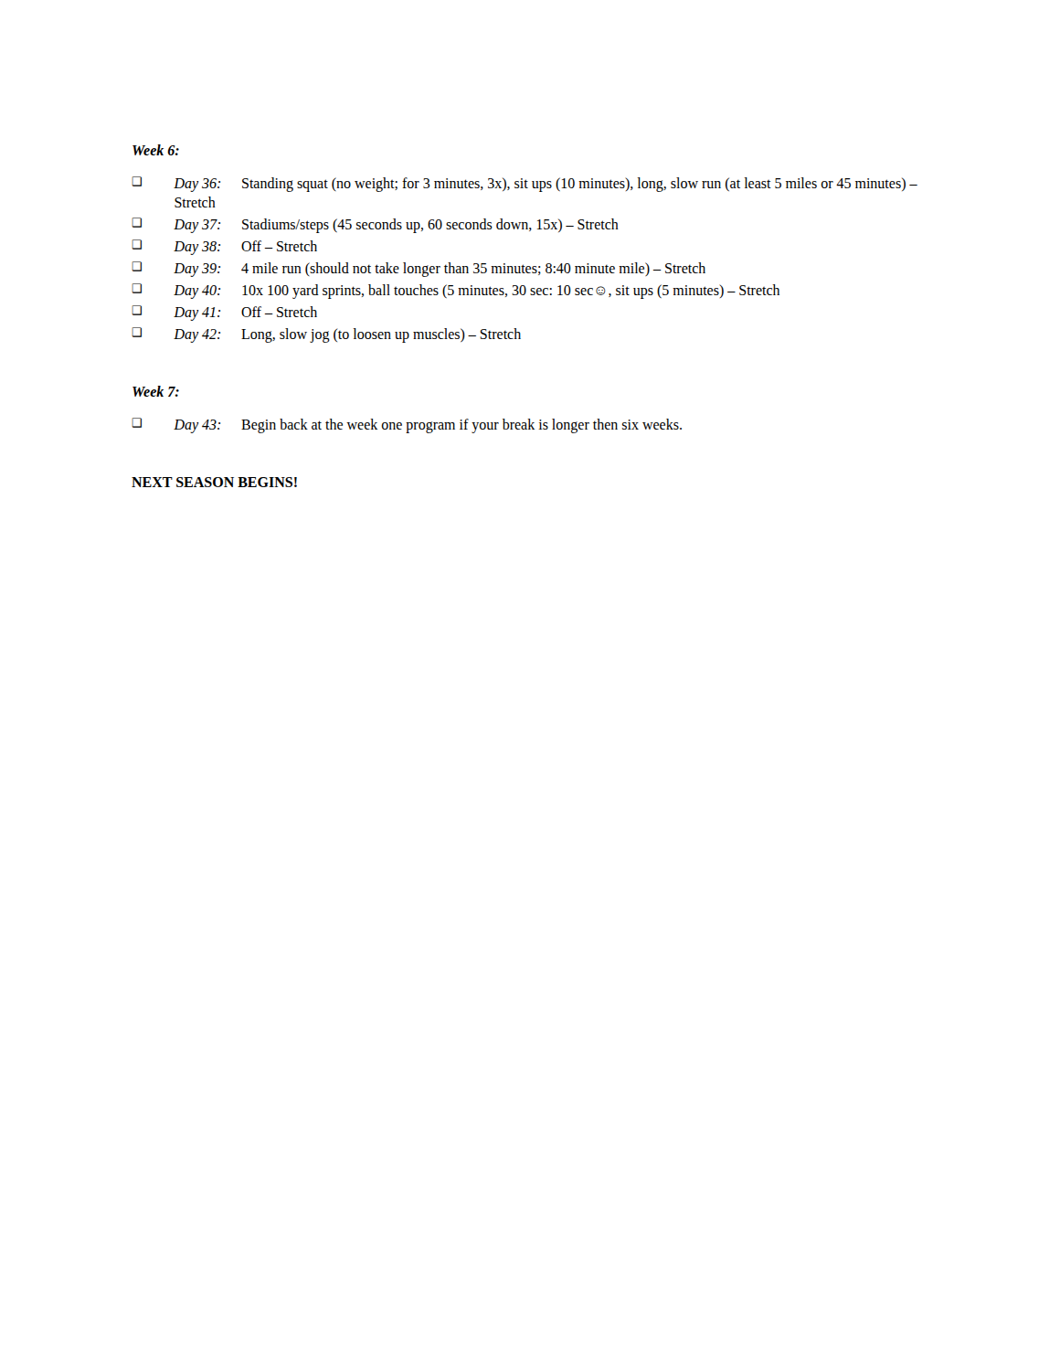Week 6:
Day 36: Standing squat (no weight; for 3 minutes, 3x), sit ups (10 minutes), long, slow run (at least 5 miles or 45 minutes) – Stretch
Day 37: Stadiums/steps (45 seconds up, 60 seconds down, 15x) – Stretch
Day 38: Off – Stretch
Day 39: 4 mile run (should not take longer than 35 minutes; 8:40 minute mile) – Stretch
Day 40: 10x 100 yard sprints, ball touches (5 minutes, 30 sec: 10 sec☺, sit ups (5 minutes) – Stretch
Day 41: Off – Stretch
Day 42: Long, slow jog (to loosen up muscles) – Stretch
Week 7:
Day 43: Begin back at the week one program if your break is longer then six weeks.
NEXT SEASON BEGINS!